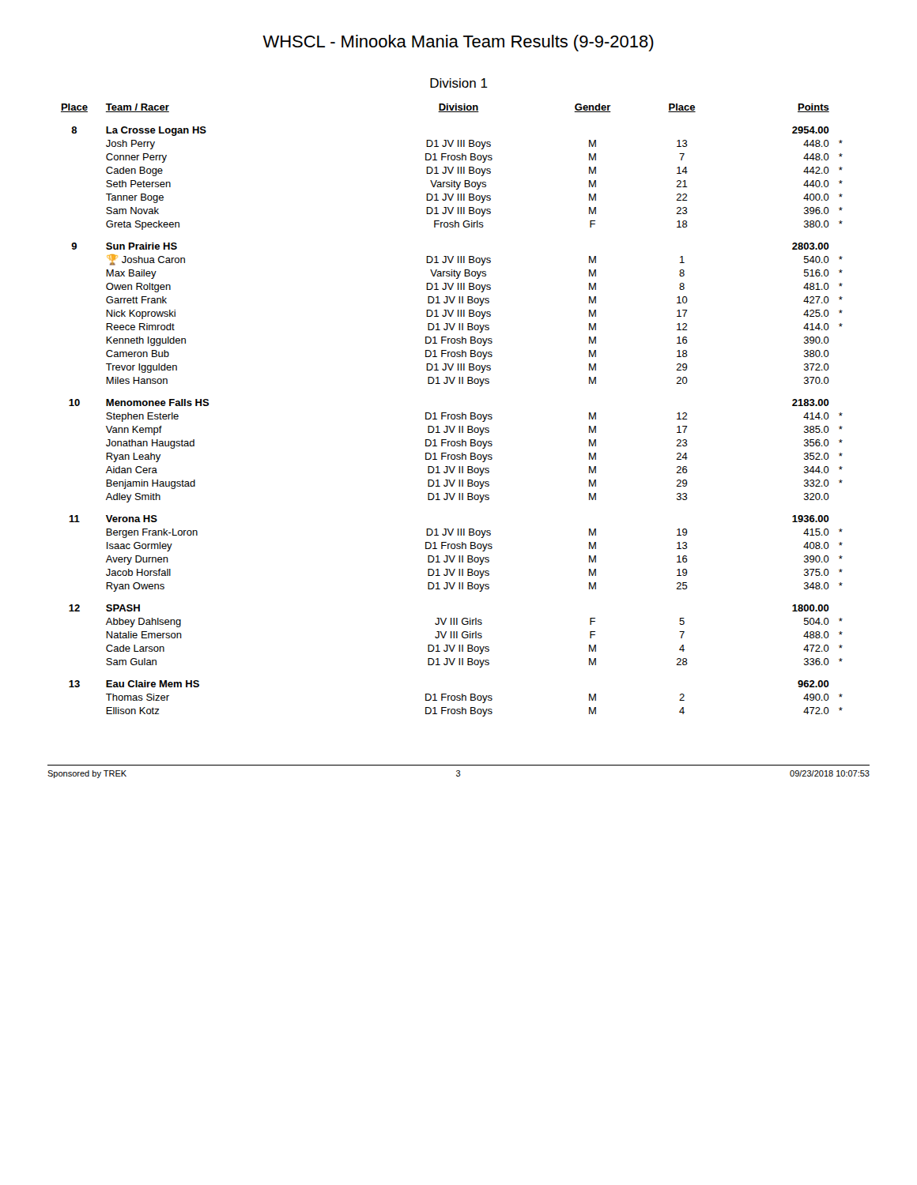WHSCL - Minooka Mania Team Results (9-9-2018)
Division 1
| Place | Team / Racer | Division | Gender | Place | Points | |
| --- | --- | --- | --- | --- | --- | --- |
| 8 | La Crosse Logan HS | | | | 2954.00 | |
| | Josh Perry | D1 JV III Boys | M | 13 | 448.0 | * |
| | Conner Perry | D1 Frosh Boys | M | 7 | 448.0 | * |
| | Caden Boge | D1 JV III Boys | M | 14 | 442.0 | * |
| | Seth Petersen | Varsity Boys | M | 21 | 440.0 | * |
| | Tanner Boge | D1 JV III Boys | M | 22 | 400.0 | * |
| | Sam Novak | D1 JV III Boys | M | 23 | 396.0 | * |
| | Greta Speckeen | Frosh Girls | F | 18 | 380.0 | * |
| 9 | Sun Prairie HS | | | | 2803.00 | |
| | 🏆 Joshua Caron | D1 JV III Boys | M | 1 | 540.0 | * |
| | Max Bailey | Varsity Boys | M | 8 | 516.0 | * |
| | Owen Roltgen | D1 JV III Boys | M | 8 | 481.0 | * |
| | Garrett Frank | D1 JV II Boys | M | 10 | 427.0 | * |
| | Nick Koprowski | D1 JV III Boys | M | 17 | 425.0 | * |
| | Reece Rimrodt | D1 JV II Boys | M | 12 | 414.0 | * |
| | Kenneth Iggulden | D1 Frosh Boys | M | 16 | 390.0 | |
| | Cameron Bub | D1 Frosh Boys | M | 18 | 380.0 | |
| | Trevor Iggulden | D1 JV III Boys | M | 29 | 372.0 | |
| | Miles Hanson | D1 JV II Boys | M | 20 | 370.0 | |
| 10 | Menomonee Falls HS | | | | 2183.00 | |
| | Stephen Esterle | D1 Frosh Boys | M | 12 | 414.0 | * |
| | Vann Kempf | D1 JV II Boys | M | 17 | 385.0 | * |
| | Jonathan Haugstad | D1 Frosh Boys | M | 23 | 356.0 | * |
| | Ryan Leahy | D1 Frosh Boys | M | 24 | 352.0 | * |
| | Aidan Cera | D1 JV II Boys | M | 26 | 344.0 | * |
| | Benjamin Haugstad | D1 JV II Boys | M | 29 | 332.0 | * |
| | Adley Smith | D1 JV II Boys | M | 33 | 320.0 | |
| 11 | Verona HS | | | | 1936.00 | |
| | Bergen Frank-Loron | D1 JV III Boys | M | 19 | 415.0 | * |
| | Isaac Gormley | D1 Frosh Boys | M | 13 | 408.0 | * |
| | Avery Durnen | D1 JV II Boys | M | 16 | 390.0 | * |
| | Jacob Horsfall | D1 JV II Boys | M | 19 | 375.0 | * |
| | Ryan Owens | D1 JV II Boys | M | 25 | 348.0 | * |
| 12 | SPASH | | | | 1800.00 | |
| | Abbey Dahlseng | JV III Girls | F | 5 | 504.0 | * |
| | Natalie Emerson | JV III Girls | F | 7 | 488.0 | * |
| | Cade Larson | D1 JV II Boys | M | 4 | 472.0 | * |
| | Sam Gulan | D1 JV II Boys | M | 28 | 336.0 | * |
| 13 | Eau Claire Mem HS | | | | 962.00 | |
| | Thomas Sizer | D1 Frosh Boys | M | 2 | 490.0 | * |
| | Ellison Kotz | D1 Frosh Boys | M | 4 | 472.0 | * |
Sponsored by TREK
3
09/23/2018 10:07:53